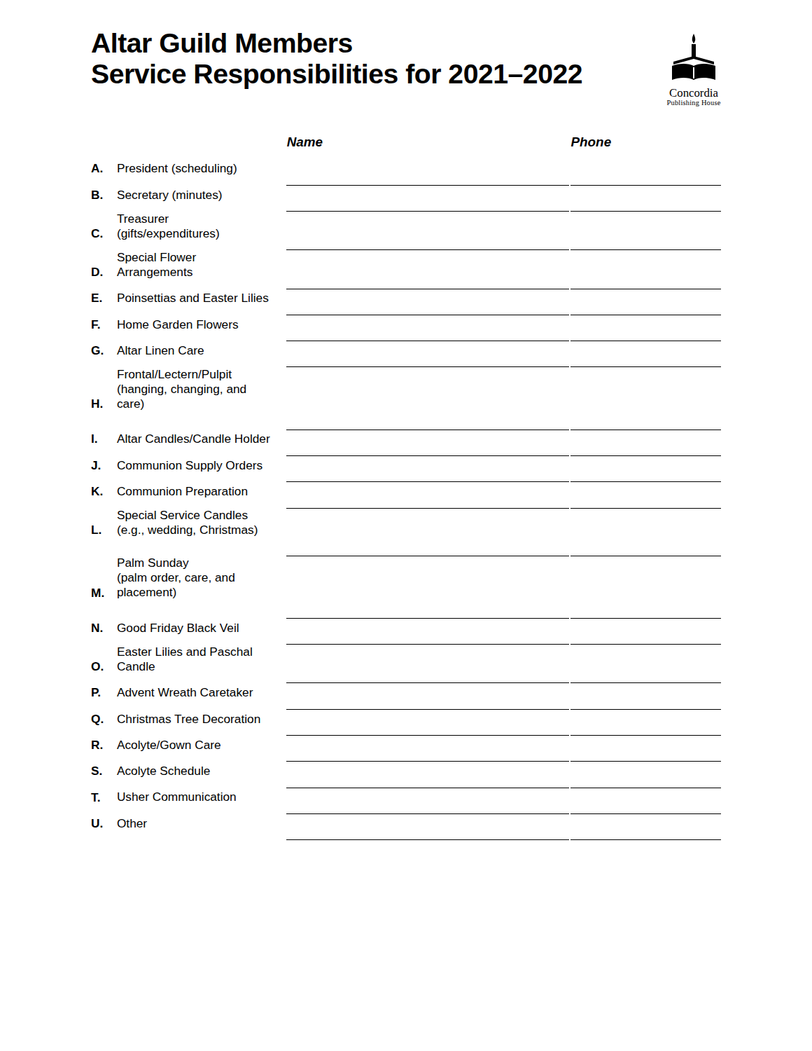Altar Guild Members
Service Responsibilities for 2021–2022
ConcordiaPublishing House
| | Name | | Phone |
| --- | --- | --- | --- |
| A. | President (scheduling) | | | |
| B. | Secretary (minutes) | | | |
| C. | Treasurer (gifts/expenditures) | | | |
| D. | Special Flower Arrangements | | | |
| E. | Poinsettias and Easter Lilies | | | |
| F. | Home Garden Flowers | | | |
| G. | Altar Linen Care | | | |
| H. | Frontal/Lectern/Pulpit (hanging, changing, and care) | | | |
| I. | Altar Candles/Candle Holder | | | |
| J. | Communion Supply Orders | | | |
| K. | Communion Preparation | | | |
| L. | Special Service Candles (e.g., wedding, Christmas) | | | |
| M. | Palm Sunday (palm order, care, and placement) | | | |
| N. | Good Friday Black Veil | | | |
| O. | Easter Lilies and Paschal Candle | | | |
| P. | Advent Wreath Caretaker | | | |
| Q. | Christmas Tree Decoration | | | |
| R. | Acolyte/Gown Care | | | |
| S. | Acolyte Schedule | | | |
| T. | Usher Communication | | | |
| U. | Other | | | |